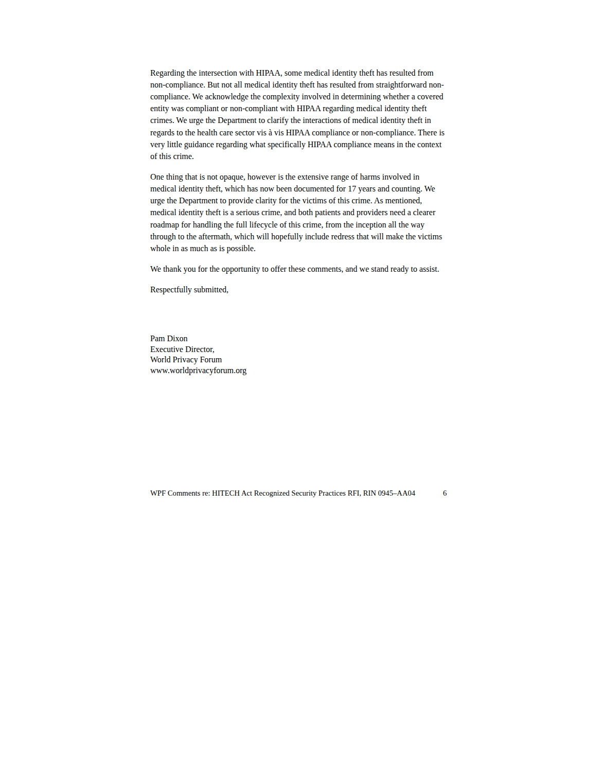Regarding the intersection with HIPAA, some medical identity theft has resulted from non-compliance. But not all medical identity theft has resulted from straightforward non-compliance. We acknowledge the complexity involved in determining whether a covered entity was compliant or non-compliant with HIPAA regarding medical identity theft crimes. We urge the Department to clarify the interactions of medical identity theft in regards to the health care sector vis à vis HIPAA compliance or non-compliance. There is very little guidance regarding what specifically HIPAA compliance means in the context of this crime.
One thing that is not opaque, however is the extensive range of harms involved in medical identity theft, which has now been documented for 17 years and counting. We urge the Department to provide clarity for the victims of this crime. As mentioned, medical identity theft is a serious crime, and both patients and providers need a clearer roadmap for handling the full lifecycle of this crime, from the inception all the way through to the aftermath, which will hopefully include redress that will make the victims whole in as much as is possible.
We thank you for the opportunity to offer these comments, and we stand ready to assist.
Respectfully submitted,
Pam Dixon
Executive Director,
World Privacy Forum
www.worldprivacyforum.org
WPF Comments re: HITECH Act Recognized Security Practices RFI, RIN 0945–AA04
6